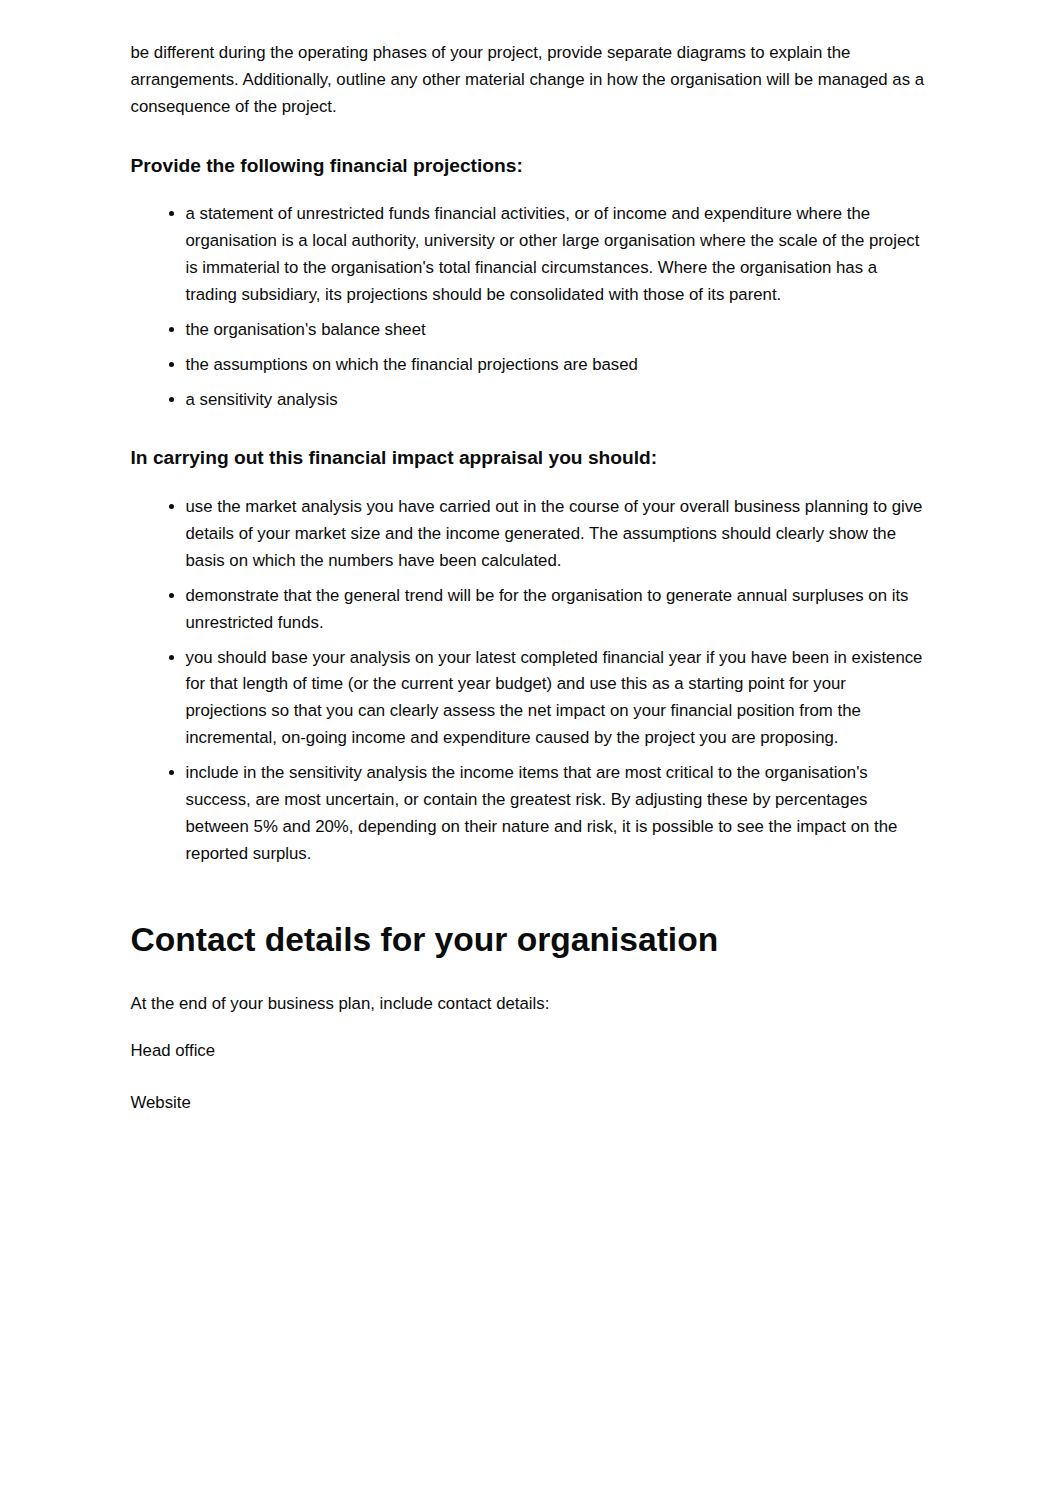be different during the operating phases of your project, provide separate diagrams to explain the arrangements. Additionally, outline any other material change in how the organisation will be managed as a consequence of the project.
Provide the following financial projections:
a statement of unrestricted funds financial activities, or of income and expenditure where the organisation is a local authority, university or other large organisation where the scale of the project is immaterial to the organisation's total financial circumstances. Where the organisation has a trading subsidiary, its projections should be consolidated with those of its parent.
the organisation's balance sheet
the assumptions on which the financial projections are based
a sensitivity analysis
In carrying out this financial impact appraisal you should:
use the market analysis you have carried out in the course of your overall business planning to give details of your market size and the income generated. The assumptions should clearly show the basis on which the numbers have been calculated.
demonstrate that the general trend will be for the organisation to generate annual surpluses on its unrestricted funds.
you should base your analysis on your latest completed financial year if you have been in existence for that length of time (or the current year budget) and use this as a starting point for your projections so that you can clearly assess the net impact on your financial position from the incremental, on-going income and expenditure caused by the project you are proposing.
include in the sensitivity analysis the income items that are most critical to the organisation's success, are most uncertain, or contain the greatest risk. By adjusting these by percentages between 5% and 20%, depending on their nature and risk, it is possible to see the impact on the reported surplus.
Contact details for your organisation
At the end of your business plan, include contact details:
Head office
Website